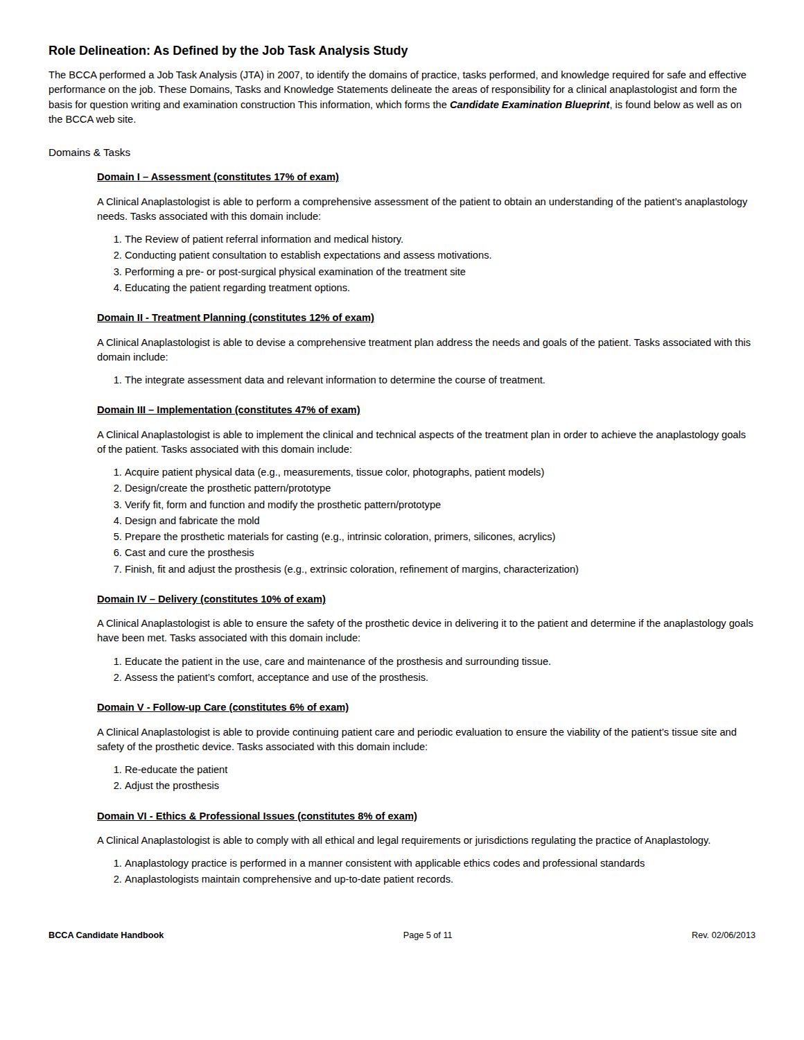Role Delineation: As Defined by the Job Task Analysis Study
The BCCA performed a Job Task Analysis (JTA) in 2007, to identify the domains of practice, tasks performed, and knowledge required for safe and effective performance on the job. These Domains, Tasks and Knowledge Statements delineate the areas of responsibility for a clinical anaplastologist and form the basis for question writing and examination construction This information, which forms the Candidate Examination Blueprint, is found below as well as on the BCCA web site.
Domains & Tasks
Domain I – Assessment (constitutes 17% of exam)
A Clinical Anaplastologist is able to perform a comprehensive assessment of the patient to obtain an understanding of the patient’s anaplastology needs. Tasks associated with this domain include:
The Review of patient referral information and medical history.
Conducting patient consultation to establish expectations and assess motivations.
Performing a pre- or post-surgical physical examination of the treatment site
Educating the patient regarding treatment options.
Domain II - Treatment Planning (constitutes 12% of exam)
A Clinical Anaplastologist is able to devise a comprehensive treatment plan address the needs and goals of the patient. Tasks associated with this domain include:
The integrate assessment data and relevant information to determine the course of treatment.
Domain III – Implementation (constitutes 47% of exam)
A Clinical Anaplastologist is able to implement the clinical and technical aspects of the treatment plan in order to achieve the anaplastology goals of the patient. Tasks associated with this domain include:
Acquire patient physical data (e.g., measurements, tissue color, photographs, patient models)
Design/create the prosthetic pattern/prototype
Verify fit, form and function and modify the prosthetic pattern/prototype
Design and fabricate the mold
Prepare the prosthetic materials for casting (e.g., intrinsic coloration, primers, silicones, acrylics)
Cast and cure the prosthesis
Finish, fit and adjust the prosthesis (e.g., extrinsic coloration, refinement of margins, characterization)
Domain IV – Delivery (constitutes 10% of exam)
A Clinical Anaplastologist is able to ensure the safety of the prosthetic device in delivering it to the patient and determine if the anaplastology goals have been met. Tasks associated with this domain include:
Educate the patient in the use, care and maintenance of the prosthesis and surrounding tissue.
Assess the patient’s comfort, acceptance and use of the prosthesis.
Domain V - Follow-up Care (constitutes 6% of exam)
A Clinical Anaplastologist is able to provide continuing patient care and periodic evaluation to ensure the viability of the patient’s tissue site and safety of the prosthetic device. Tasks associated with this domain include:
Re-educate the patient
Adjust the prosthesis
Domain VI - Ethics & Professional Issues (constitutes 8% of exam)
A Clinical Anaplastologist is able to comply with all ethical and legal requirements or jurisdictions regulating the practice of Anaplastology.
Anaplastology practice is performed in a manner consistent with applicable ethics codes and professional standards
Anaplastologists maintain comprehensive and up-to-date patient records.
BCCA Candidate Handbook
Page 5 of 11
Rev. 02/06/2013